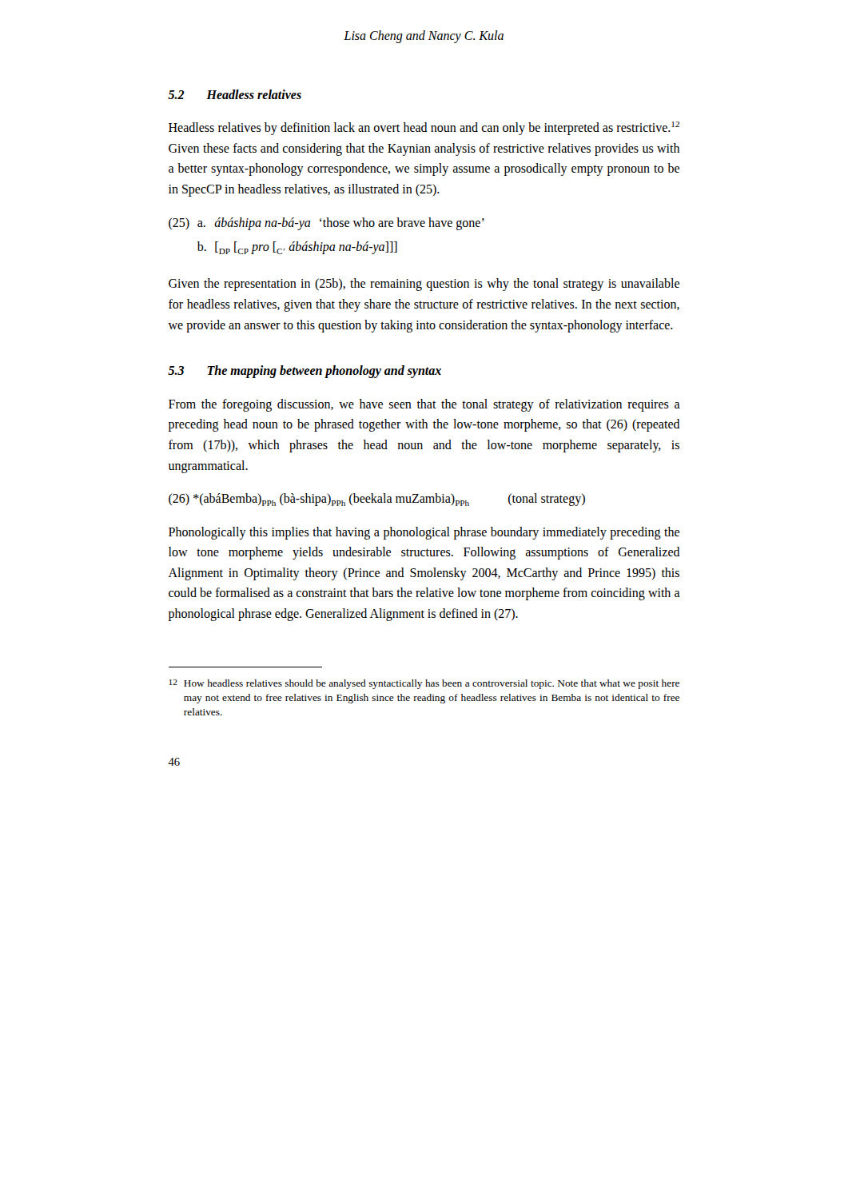Lisa Cheng and Nancy C. Kula
5.2 Headless relatives
Headless relatives by definition lack an overt head noun and can only be interpreted as restrictive.12 Given these facts and considering that the Kaynian analysis of restrictive relatives provides us with a better syntax-phonology correspondence, we simply assume a prosodically empty pronoun to be in SpecCP in headless relatives, as illustrated in (25).
| (25) | a. | ábáshipa na-bá-ya | ‘those who are brave have gone’ |
| | b. | [ DP [ CP pro [ C’ ábáshipa na-bá-ya ]]] |
Given the representation in (25b), the remaining question is why the tonal strategy is unavailable for headless relatives, given that they share the structure of restrictive relatives. In the next section, we provide an answer to this question by taking into consideration the syntax-phonology interface.
5.3 The mapping between phonology and syntax
From the foregoing discussion, we have seen that the tonal strategy of relativization requires a preceding head noun to be phrased together with the low-tone morpheme, so that (26) (repeated from (17b)), which phrases the head noun and the low-tone morpheme separately, is ungrammatical.
(26) *(abáBemba)PPh (bà-shipa)PPh (beekala muZambia)PPh(tonal strategy)
Phonologically this implies that having a phonological phrase boundary immediately preceding the low tone morpheme yields undesirable structures. Following assumptions of Generalized Alignment in Optimality theory (Prince and Smolensky 2004, McCarthy and Prince 1995) this could be formalised as a constraint that bars the relative low tone morpheme from coinciding with a phonological phrase edge. Generalized Alignment is defined in (27).
12 How headless relatives should be analysed syntactically has been a controversial topic. Note that what we posit here may not extend to free relatives in English since the reading of headless relatives in Bemba is not identical to free relatives.
46